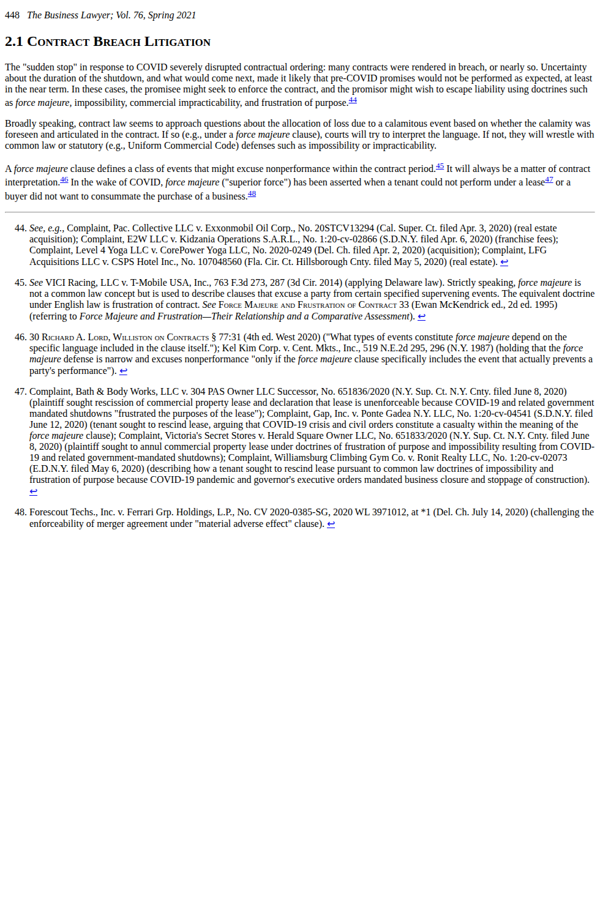448 The Business Lawyer; Vol. 76, Spring 2021
2.1 Contract Breach Litigation
The "sudden stop" in response to COVID severely disrupted contractual ordering: many contracts were rendered in breach, or nearly so. Uncertainty about the duration of the shutdown, and what would come next, made it likely that pre-COVID promises would not be performed as expected, at least in the near term. In these cases, the promisee might seek to enforce the contract, and the promisor might wish to escape liability using doctrines such as force majeure, impossibility, commercial impracticability, and frustration of purpose.44
Broadly speaking, contract law seems to approach questions about the allocation of loss due to a calamitous event based on whether the calamity was foreseen and articulated in the contract. If so (e.g., under a force majeure clause), courts will try to interpret the language. If not, they will wrestle with common law or statutory (e.g., Uniform Commercial Code) defenses such as impossibility or impracticability.
A force majeure clause defines a class of events that might excuse nonperformance within the contract period.45 It will always be a matter of contract interpretation.46 In the wake of COVID, force majeure ("superior force") has been asserted when a tenant could not perform under a lease47 or a buyer did not want to consummate the purchase of a business.48
See, e.g., Complaint, Pac. Collective LLC v. Exxonmobil Oil Corp., No. 20STCV13294 (Cal. Super. Ct. filed Apr. 3, 2020) (real estate acquisition); Complaint, E2W LLC v. Kidzania Operations S.A.R.L., No. 1:20-cv-02866 (S.D.N.Y. filed Apr. 6, 2020) (franchise fees); Complaint, Level 4 Yoga LLC v. CorePower Yoga LLC, No. 2020-0249 (Del. Ch. filed Apr. 2, 2020) (acquisition); Complaint, LFG Acquisitions LLC v. CSPS Hotel Inc., No. 107048560 (Fla. Cir. Ct. Hillsborough Cnty. filed May 5, 2020) (real estate). ↩
See VICI Racing, LLC v. T-Mobile USA, Inc., 763 F.3d 273, 287 (3d Cir. 2014) (applying Delaware law). Strictly speaking, force majeure is not a common law concept but is used to describe clauses that excuse a party from certain specified supervening events. The equivalent doctrine under English law is frustration of contract. See Force Majeure and Frustration of Contract 33 (Ewan McKendrick ed., 2d ed. 1995) (referring to Force Majeure and Frustration—Their Relationship and a Comparative Assessment). ↩
30 Richard A. Lord, Williston on Contracts § 77:31 (4th ed. West 2020) ("What types of events constitute force majeure depend on the specific language included in the clause itself."); Kel Kim Corp. v. Cent. Mkts., Inc., 519 N.E.2d 295, 296 (N.Y. 1987) (holding that the force majeure defense is narrow and excuses nonperformance "only if the force majeure clause specifically includes the event that actually prevents a party's performance"). ↩
Complaint, Bath & Body Works, LLC v. 304 PAS Owner LLC Successor, No. 651836/2020 (N.Y. Sup. Ct. N.Y. Cnty. filed June 8, 2020) (plaintiff sought rescission of commercial property lease and declaration that lease is unenforceable because COVID-19 and related government mandated shutdowns "frustrated the purposes of the lease"); Complaint, Gap, Inc. v. Ponte Gadea N.Y. LLC, No. 1:20-cv-04541 (S.D.N.Y. filed June 12, 2020) (tenant sought to rescind lease, arguing that COVID-19 crisis and civil orders constitute a casualty within the meaning of the force majeure clause); Complaint, Victoria's Secret Stores v. Herald Square Owner LLC, No. 651833/2020 (N.Y. Sup. Ct. N.Y. Cnty. filed June 8, 2020) (plaintiff sought to annul commercial property lease under doctrines of frustration of purpose and impossibility resulting from COVID-19 and related government-mandated shutdowns); Complaint, Williamsburg Climbing Gym Co. v. Ronit Realty LLC, No. 1:20-cv-02073 (E.D.N.Y. filed May 6, 2020) (describing how a tenant sought to rescind lease pursuant to common law doctrines of impossibility and frustration of purpose because COVID-19 pandemic and governor's executive orders mandated business closure and stoppage of construction). ↩
Forescout Techs., Inc. v. Ferrari Grp. Holdings, L.P., No. CV 2020-0385-SG, 2020 WL 3971012, at *1 (Del. Ch. July 14, 2020) (challenging the enforceability of merger agreement under "material adverse effect" clause). ↩